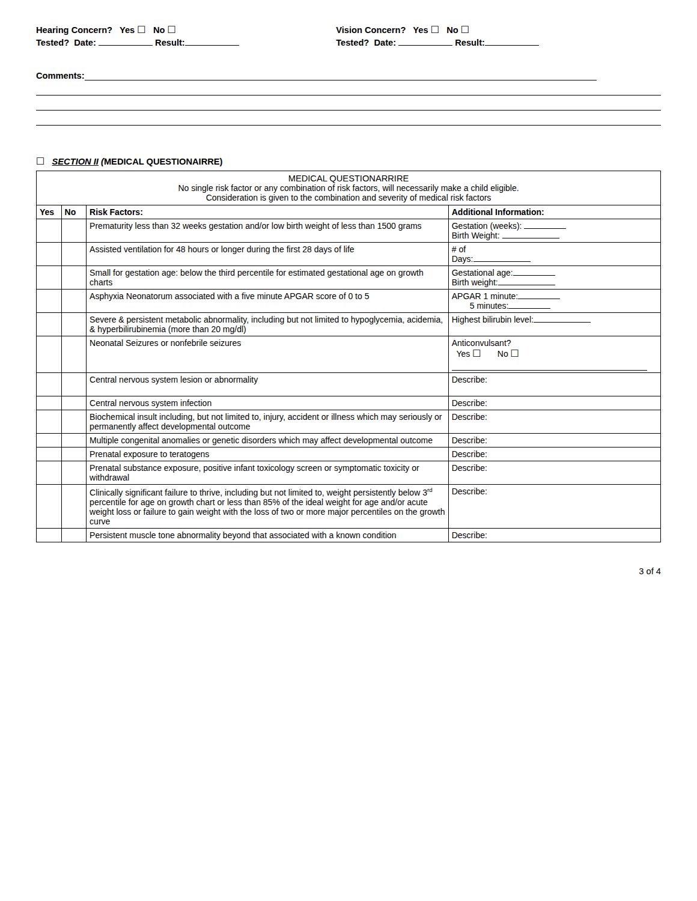Hearing Concern? Yes ☐ No ☐
Vision Concern? Yes ☐ No ☐
Tested? Date: Result:
Tested? Date: Result:
Comments:
☐ SECTION II (MEDICAL QUESTIONAIRRE)
| MEDICAL QUESTIONARRIRE |
| No single risk factor or any combination of risk factors, will necessarily make a child eligible. |
| Consideration is given to the combination and severity of medical risk factors |
| Yes | No | Risk Factors: | Additional Information: |
| | | Prematurity less than 32 weeks gestation and/or low birth weight of less than 1500 grams | Gestation (weeks): Birth Weight: |
| | | Assisted ventilation for 48 hours or longer during the first 28 days of life | # of Days: |
| | | Small for gestation age: below the third percentile for estimated gestational age on growth charts | Gestational age: Birth weight: |
| | | Asphyxia Neonatorum associated with a five minute APGAR score of 0 to 5 | APGAR 1 minute: 5 minutes: |
| | | Severe & persistent metabolic abnormality, including but not limited to hypoglycemia, acidemia, & hyperbilirubinemia (more than 20 mg/dl) | Highest bilirubin level: |
| | | Neonatal Seizures or nonfebrile seizures | Anticonvulsant? Yes ☐ No ☐ |
| | | Central nervous system lesion or abnormality | Describe: |
| | | Central nervous system infection | Describe: |
| | | Biochemical insult including, but not limited to, injury, accident or illness which may seriously or permanently affect developmental outcome | Describe: |
| | | Multiple congenital anomalies or genetic disorders which may affect developmental outcome | Describe: |
| | | Prenatal exposure to teratogens | Describe: |
| | | Prenatal substance exposure, positive infant toxicology screen or symptomatic toxicity or withdrawal | Describe: |
| | | Clinically significant failure to thrive, including but not limited to, weight persistently below 3 rd percentile for age on growth chart or less than 85% of the ideal weight for age and/or acute weight loss or failure to gain weight with the loss of two or more major percentiles on the growth curve | Describe: |
| | | Persistent muscle tone abnormality beyond that associated with a known condition | Describe: |
3 of 4